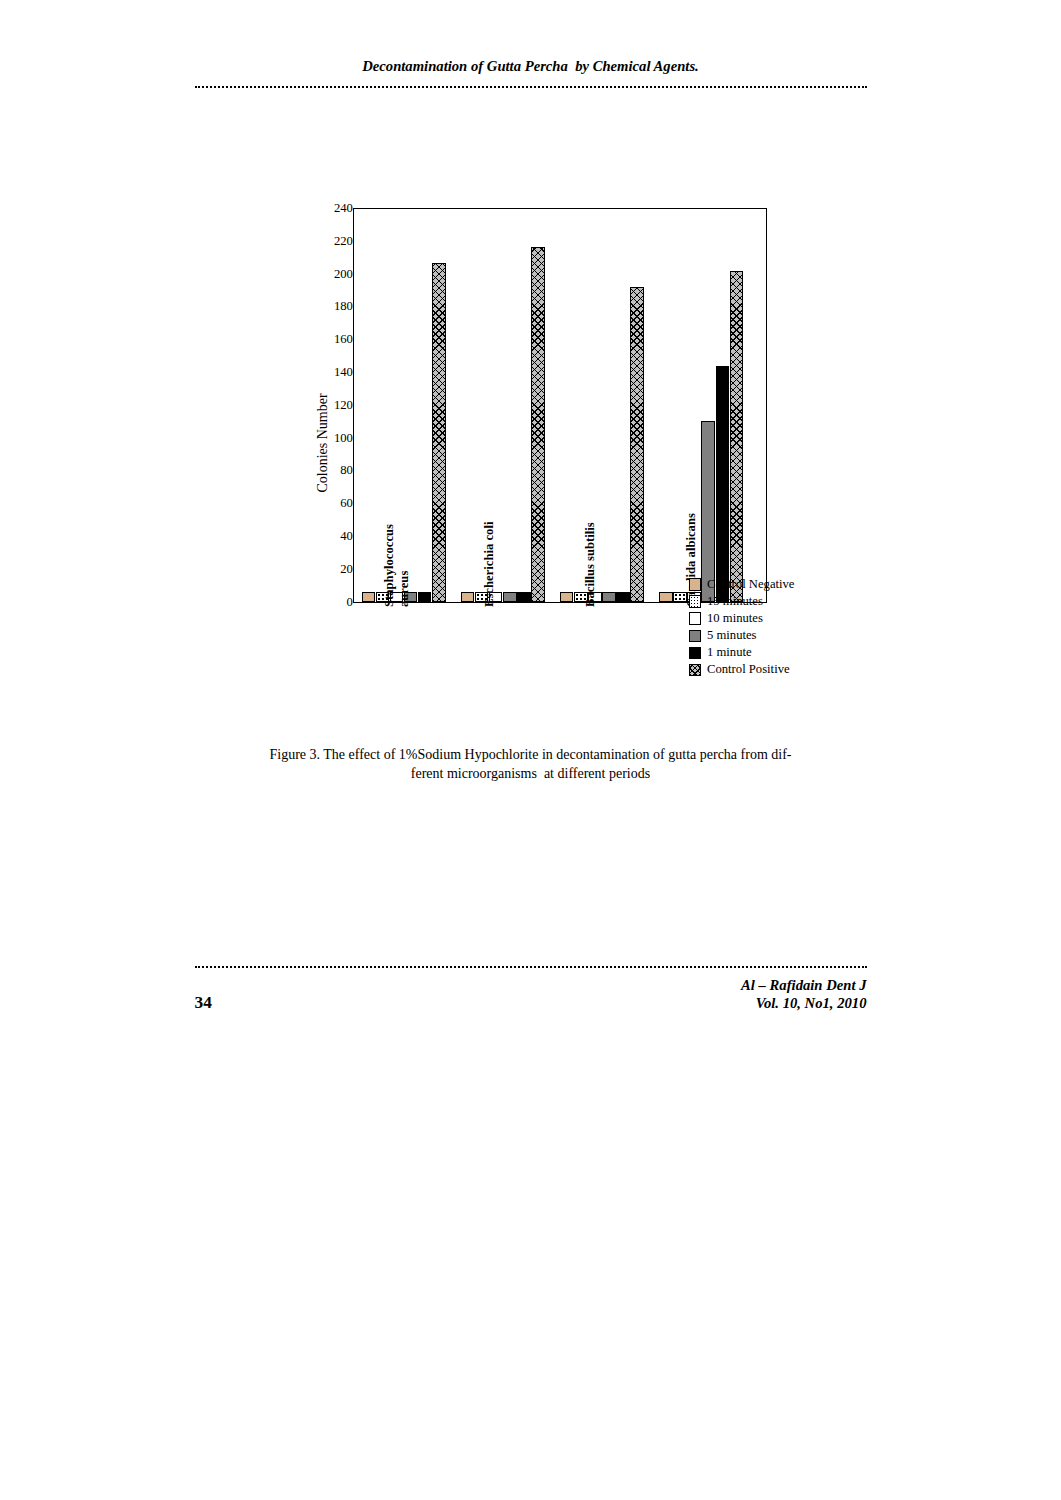Decontamination of Gutta Percha by Chemical Agents.
Colonies Number
240 220 200 180 160 140 120 100 80 60 40 20 0
Staphylococcus
aureus Escherichia coli Bacillus subtilis Candida albicans
Control Negative
15 minutes
10 minutes
5 minutes
1 minute
Control Positive
Figure 3. The effect of 1%Sodium Hypochlorite in decontamination of gutta percha from dif-
ferent microorganisms at different periods
34
Al – Rafidain Dent J
Vol. 10, No1, 2010